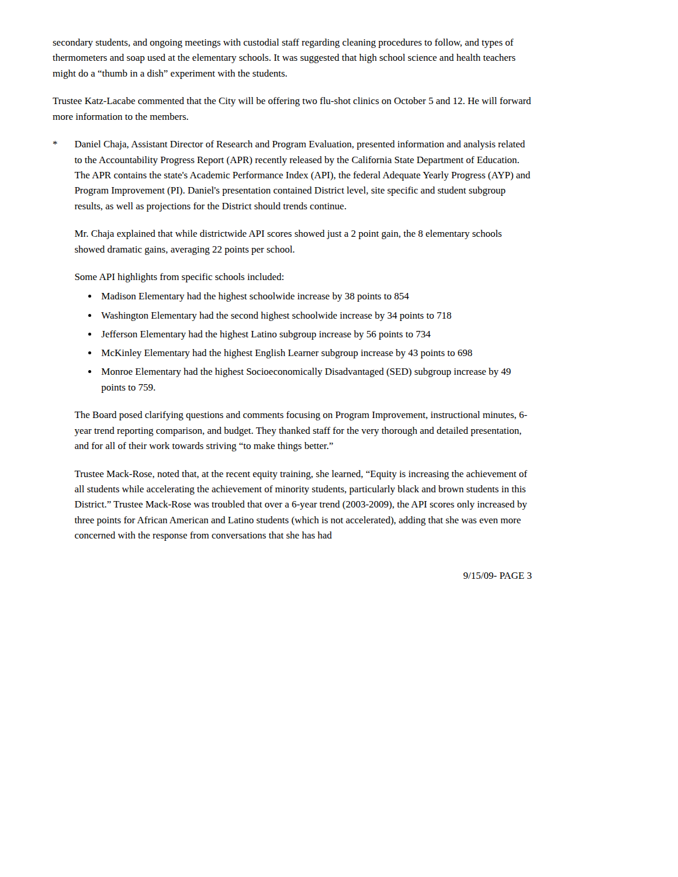secondary students, and ongoing meetings with custodial staff regarding cleaning procedures to follow, and types of thermometers and soap used at the elementary schools. It was suggested that high school science and health teachers might do a “thumb in a dish” experiment with the students.
Trustee Katz-Lacabe commented that the City will be offering two flu-shot clinics on October 5 and 12. He will forward more information to the members.
*
Daniel Chaja, Assistant Director of Research and Program Evaluation, presented information and analysis related to the Accountability Progress Report (APR) recently released by the California State Department of Education. The APR contains the state's Academic Performance Index (API), the federal Adequate Yearly Progress (AYP) and Program Improvement (PI). Daniel's presentation contained District level, site specific and student subgroup results, as well as projections for the District should trends continue.
Mr. Chaja explained that while districtwide API scores showed just a 2 point gain, the 8 elementary schools showed dramatic gains, averaging 22 points per school.
Some API highlights from specific schools included:
Madison Elementary had the highest schoolwide increase by 38 points to 854
Washington Elementary had the second highest schoolwide increase by 34 points to 718
Jefferson Elementary had the highest Latino subgroup increase by 56 points to 734
McKinley Elementary had the highest English Learner subgroup increase by 43 points to 698
Monroe Elementary had the highest Socioeconomically Disadvantaged (SED) subgroup increase by 49 points to 759.
The Board posed clarifying questions and comments focusing on Program Improvement, instructional minutes, 6-year trend reporting comparison, and budget. They thanked staff for the very thorough and detailed presentation, and for all of their work towards striving “to make things better.”
Trustee Mack-Rose, noted that, at the recent equity training, she learned, “Equity is increasing the achievement of all students while accelerating the achievement of minority students, particularly black and brown students in this District.” Trustee Mack-Rose was troubled that over a 6-year trend (2003-2009), the API scores only increased by three points for African American and Latino students (which is not accelerated), adding that she was even more concerned with the response from conversations that she has had
9/15/09- PAGE 3